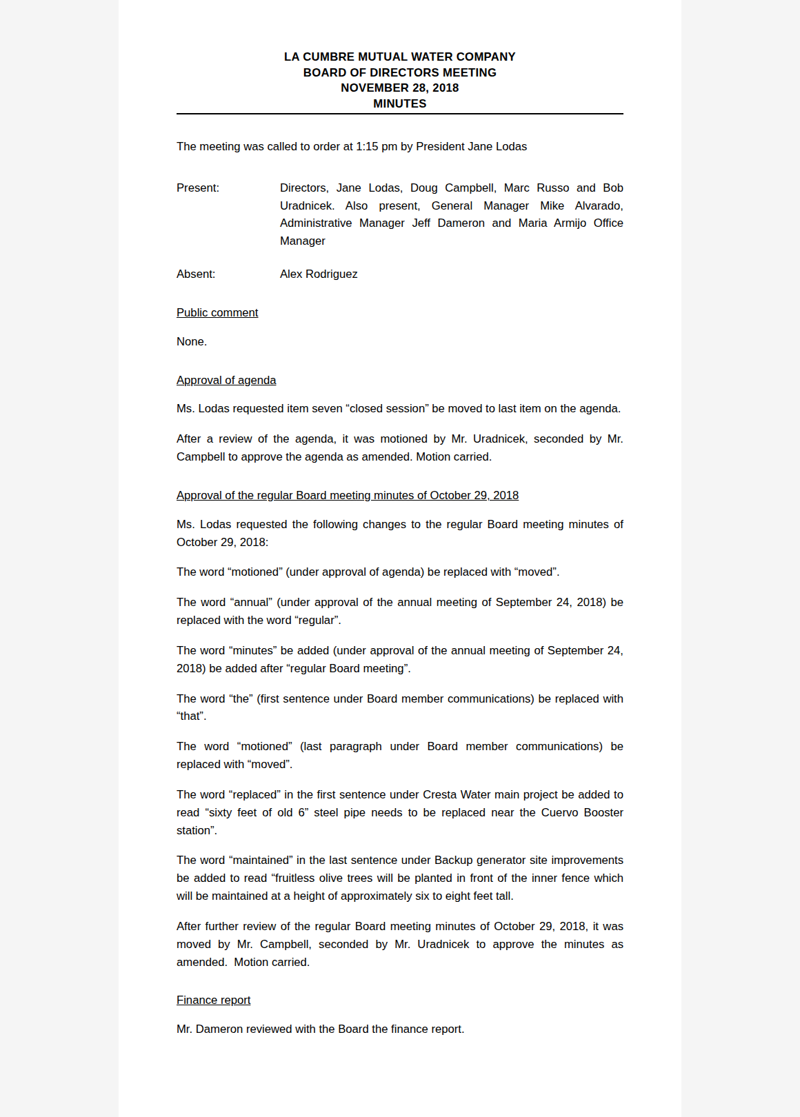La Cumbre Mutual Water Company
Board of Directors Meeting
November 28, 2018
Minutes
The meeting was called to order at 1:15 pm by President Jane Lodas
Present:
Directors, Jane Lodas, Doug Campbell, Marc Russo and Bob Uradnicek. Also present, General Manager Mike Alvarado, Administrative Manager Jeff Dameron and Maria Armijo Office Manager
Absent:
Alex Rodriguez
Public comment
None.
Approval of agenda
Ms. Lodas requested item seven “closed session” be moved to last item on the agenda.
After a review of the agenda, it was motioned by Mr. Uradnicek, seconded by Mr. Campbell to approve the agenda as amended. Motion carried.
Approval of the regular Board meeting minutes of October 29, 2018
Ms. Lodas requested the following changes to the regular Board meeting minutes of October 29, 2018:
The word “motioned” (under approval of agenda) be replaced with “moved”.
The word “annual” (under approval of the annual meeting of September 24, 2018) be replaced with the word “regular”.
The word “minutes” be added (under approval of the annual meeting of September 24, 2018) be added after “regular Board meeting”.
The word “the” (first sentence under Board member communications) be replaced with “that”.
The word “motioned” (last paragraph under Board member communications) be replaced with “moved”.
The word “replaced” in the first sentence under Cresta Water main project be added to read “sixty feet of old 6” steel pipe needs to be replaced near the Cuervo Booster station”.
The word “maintained” in the last sentence under Backup generator site improvements be added to read “fruitless olive trees will be planted in front of the inner fence which will be maintained at a height of approximately six to eight feet tall.
After further review of the regular Board meeting minutes of October 29, 2018, it was moved by Mr. Campbell, seconded by Mr. Uradnicek to approve the minutes as amended. Motion carried.
Finance report
Mr. Dameron reviewed with the Board the finance report.